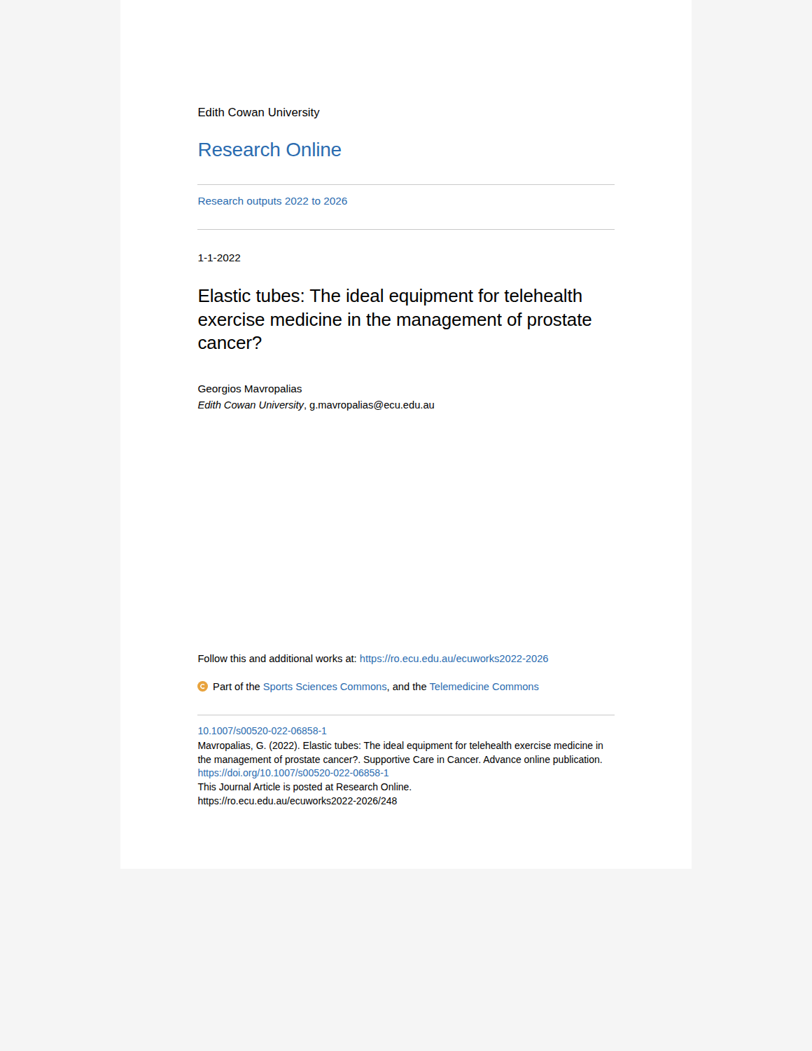Edith Cowan University
Research Online
Research outputs 2022 to 2026
1-1-2022
Elastic tubes: The ideal equipment for telehealth exercise medicine in the management of prostate cancer?
Georgios Mavropalias
Edith Cowan University, g.mavropalias@ecu.edu.au
Follow this and additional works at: https://ro.ecu.edu.au/ecuworks2022-2026
Part of the Sports Sciences Commons, and the Telemedicine Commons
10.1007/s00520-022-06858-1
Mavropalias, G. (2022). Elastic tubes: The ideal equipment for telehealth exercise medicine in the management of prostate cancer?. Supportive Care in Cancer. Advance online publication. https://doi.org/10.1007/s00520-022-06858-1
This Journal Article is posted at Research Online.
https://ro.ecu.edu.au/ecuworks2022-2026/248